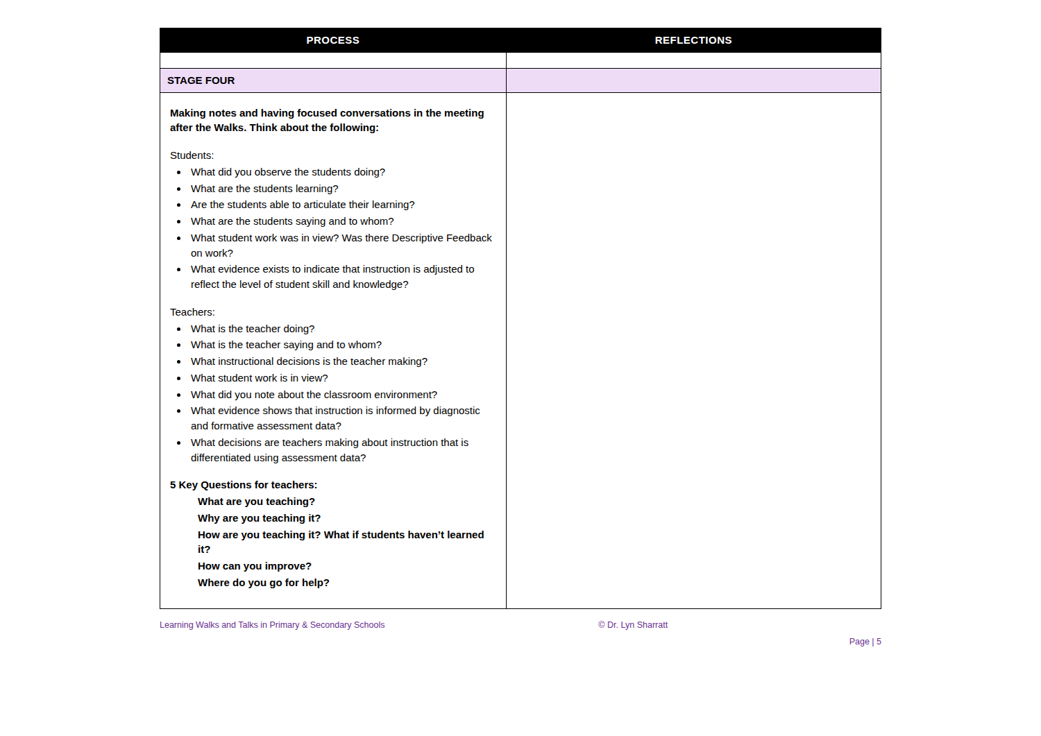| PROCESS | REFLECTIONS |
| --- | --- |
| STAGE FOUR | |
| Making notes and having focused conversations in the meeting after the Walks. Think about the following: Students: What did you observe the students doing? What are the students learning? Are the students able to articulate their learning? What are the students saying and to whom? What student work was in view? Was there Descriptive Feedback on work? What evidence exists to indicate that instruction is adjusted to reflect the level of student skill and knowledge? Teachers: What is the teacher doing? What is the teacher saying and to whom? What instructional decisions is the teacher making? What student work is in view? What did you note about the classroom environment? What evidence shows that instruction is informed by diagnostic and formative assessment data? What decisions are teachers making about instruction that is differentiated using assessment data? 5 Key Questions for teachers: What are you teaching? Why are you teaching it? How are you teaching it? What if students haven’t learned it? How can you improve? Where do you go for help? | |
Learning Walks and Talks in Primary & Secondary Schools
© Dr. Lyn Sharratt
Page | 5